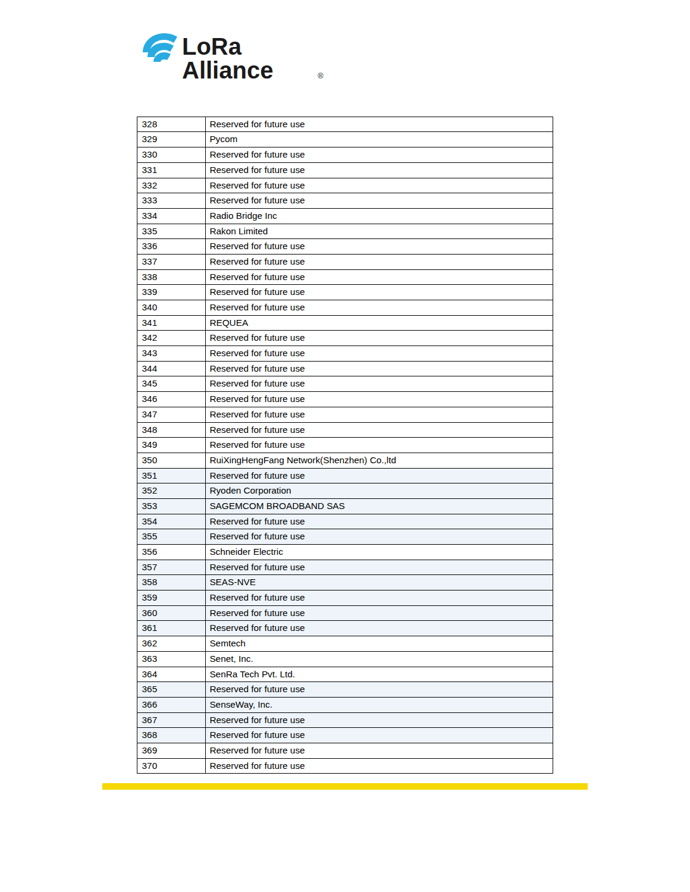LoRa Alliance ®
| 328 | Reserved for future use |
| 329 | Pycom |
| 330 | Reserved for future use |
| 331 | Reserved for future use |
| 332 | Reserved for future use |
| 333 | Reserved for future use |
| 334 | Radio Bridge Inc |
| 335 | Rakon Limited |
| 336 | Reserved for future use |
| 337 | Reserved for future use |
| 338 | Reserved for future use |
| 339 | Reserved for future use |
| 340 | Reserved for future use |
| 341 | REQUEA |
| 342 | Reserved for future use |
| 343 | Reserved for future use |
| 344 | Reserved for future use |
| 345 | Reserved for future use |
| 346 | Reserved for future use |
| 347 | Reserved for future use |
| 348 | Reserved for future use |
| 349 | Reserved for future use |
| 350 | RuiXingHengFang Network(Shenzhen) Co.,ltd |
| 351 | Reserved for future use |
| 352 | Ryoden Corporation |
| 353 | SAGEMCOM BROADBAND SAS |
| 354 | Reserved for future use |
| 355 | Reserved for future use |
| 356 | Schneider Electric |
| 357 | Reserved for future use |
| 358 | SEAS-NVE |
| 359 | Reserved for future use |
| 360 | Reserved for future use |
| 361 | Reserved for future use |
| 362 | Semtech |
| 363 | Senet, Inc. |
| 364 | SenRa Tech Pvt. Ltd. |
| 365 | Reserved for future use |
| 366 | SenseWay, Inc. |
| 367 | Reserved for future use |
| 368 | Reserved for future use |
| 369 | Reserved for future use |
| 370 | Reserved for future use |